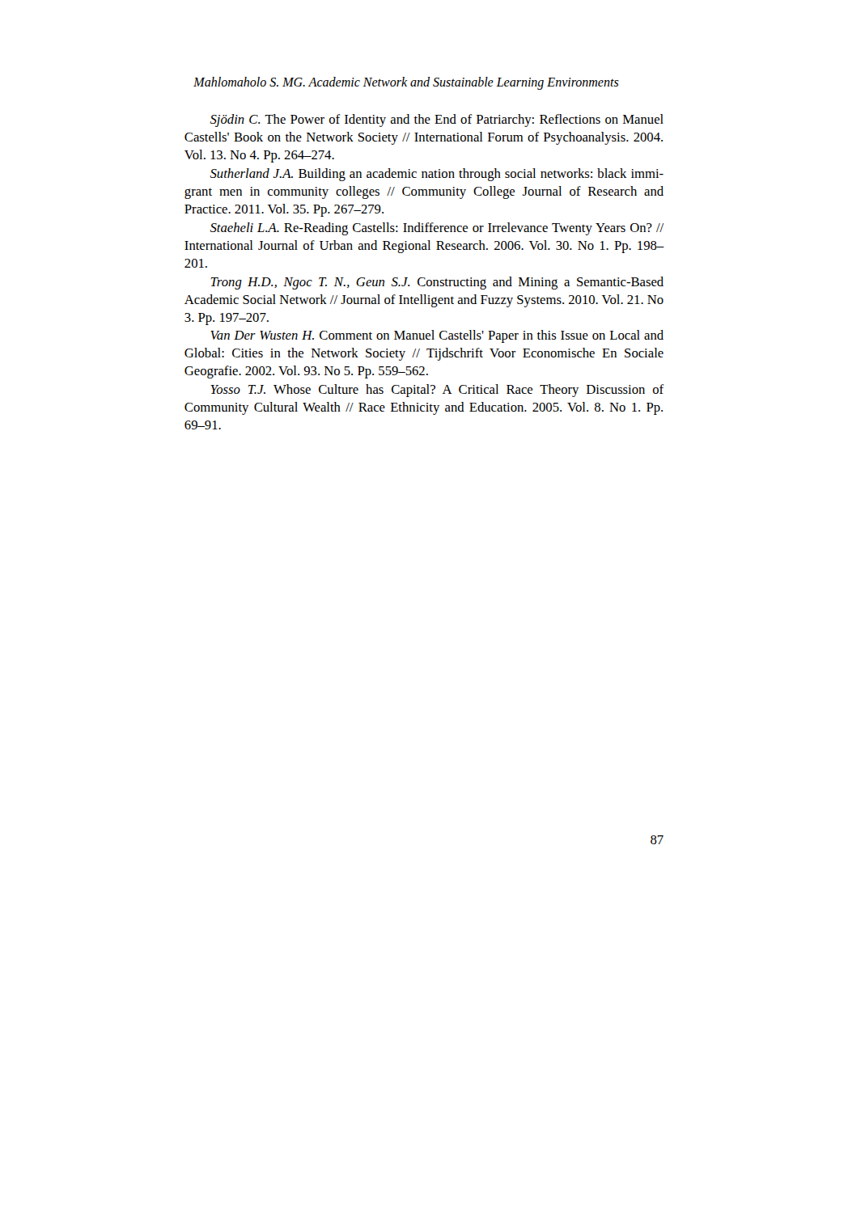Mahlomaholo S. MG. Academic Network and Sustainable Learning Environments
Sjödin C. The Power of Identity and the End of Patriarchy: Reflections on Manuel Castells' Book on the Network Society // International Forum of Psychoanalysis. 2004. Vol. 13. No 4. Pp. 264–274.
Sutherland J.A. Building an academic nation through social networks: black immigrant men in community colleges // Community College Journal of Research and Practice. 2011. Vol. 35. Pp. 267–279.
Staeheli L.A. Re-Reading Castells: Indifference or Irrelevance Twenty Years On? // International Journal of Urban and Regional Research. 2006. Vol. 30. No 1. Pp. 198–201.
Trong H.D., Ngoc T. N., Geun S.J. Constructing and Mining a Semantic-Based Academic Social Network // Journal of Intelligent and Fuzzy Systems. 2010. Vol. 21. No 3. Pp. 197–207.
Van Der Wusten H. Comment on Manuel Castells' Paper in this Issue on Local and Global: Cities in the Network Society // Tijdschrift Voor Economische En Sociale Geografie. 2002. Vol. 93. No 5. Pp. 559–562.
Yosso T.J. Whose Culture has Capital? A Critical Race Theory Discussion of Community Cultural Wealth // Race Ethnicity and Education. 2005. Vol. 8. No 1. Pp. 69–91.
87